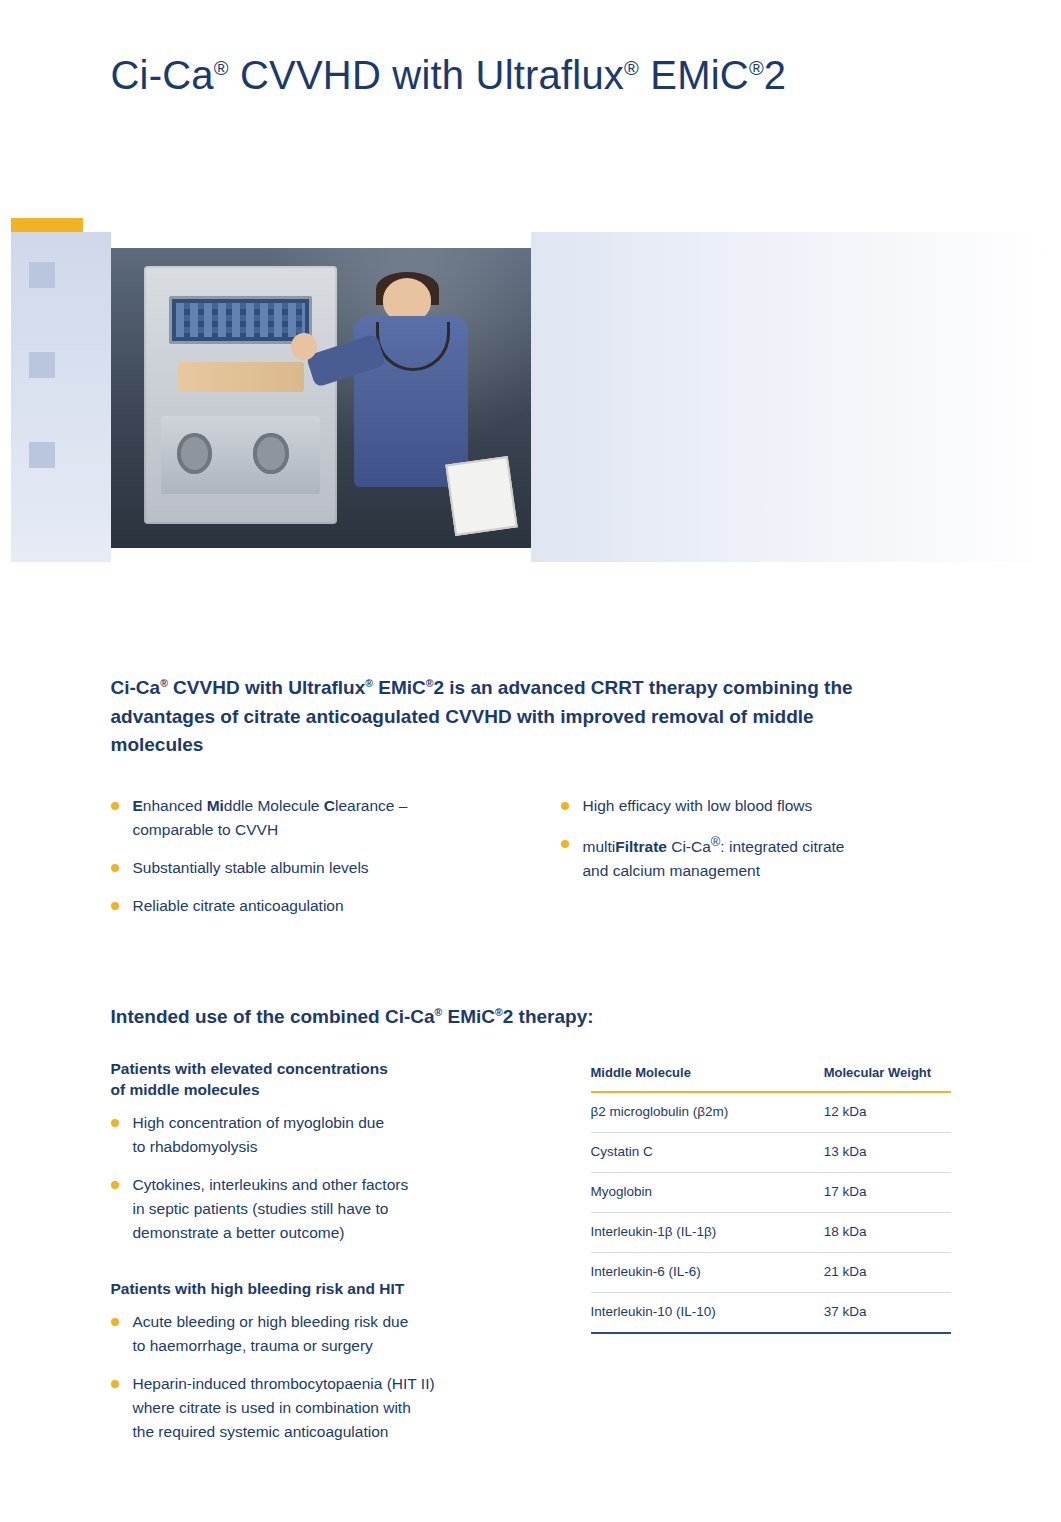Ci-Ca® CVVHD with Ultraflux® EMiC®2
Ci-Ca® CVVHD with Ultraflux® EMiC®2 is an advanced CRRT therapy combining the advantages of citrate anticoagulated CVVHD with improved removal of middle molecules
Enhanced Middle Molecule Clearance –
comparable to CVVH
Substantially stable albumin levels
Reliable citrate anticoagulation
High efficacy with low blood flows
multiFiltrate Ci-Ca®: integrated citrate
and calcium management
Intended use of the combined Ci-Ca® EMiC®2 therapy:
Patients with elevated concentrations
of middle molecules
High concentration of myoglobin due
to rhabdomyolysis
Cytokines, interleukins and other factors
in septic patients (studies still have to
demonstrate a better outcome)
Patients with high bleeding risk and HIT
Acute bleeding or high bleeding risk due
to haemorrhage, trauma or surgery
Heparin-induced thrombocytopaenia (HIT II)
where citrate is used in combination with
the required systemic anticoagulation
Middle molecules and their molecular weights
| Middle Molecule | Molecular Weight |
| --- | --- |
| β2 microglobulin (β2m) | 12 kDa |
| Cystatin C | 13 kDa |
| Myoglobin | 17 kDa |
| Interleukin-1β (IL-1β) | 18 kDa |
| Interleukin-6 (IL-6) | 21 kDa |
| Interleukin-10 (IL-10) | 37 kDa |